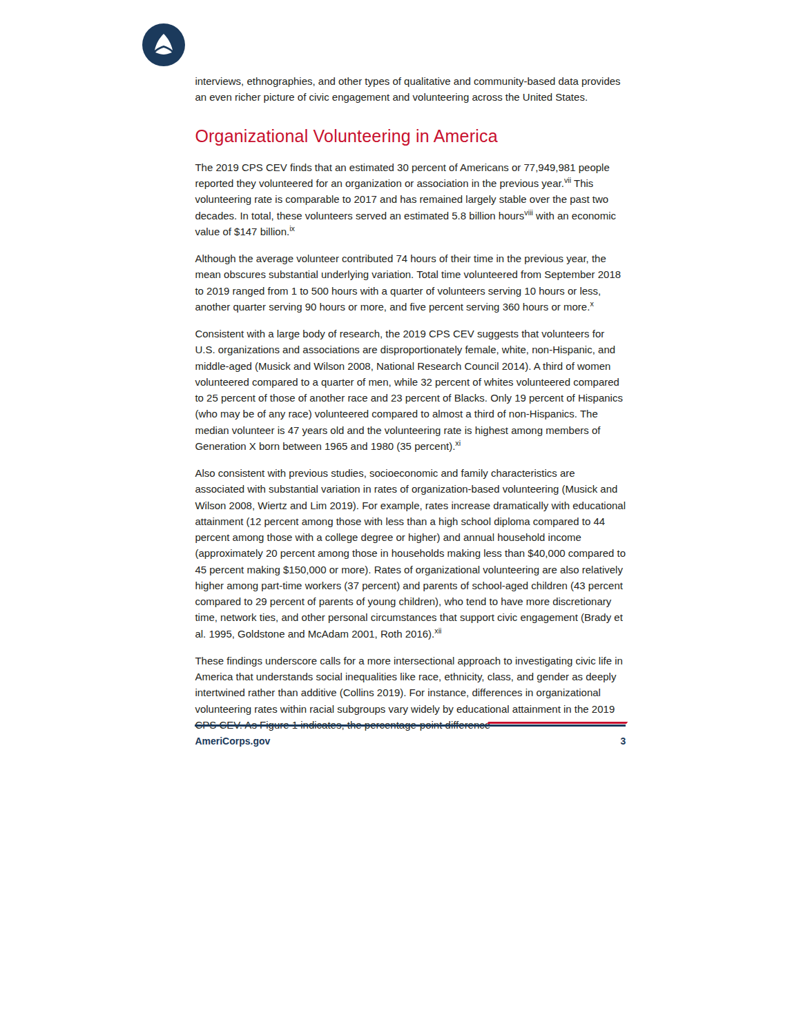interviews, ethnographies, and other types of qualitative and community-based data provides an even richer picture of civic engagement and volunteering across the United States.
Organizational Volunteering in America
The 2019 CPS CEV finds that an estimated 30 percent of Americans or 77,949,981 people reported they volunteered for an organization or association in the previous year.vii This volunteering rate is comparable to 2017 and has remained largely stable over the past two decades. In total, these volunteers served an estimated 5.8 billion hoursviii with an economic value of $147 billion.ix
Although the average volunteer contributed 74 hours of their time in the previous year, the mean obscures substantial underlying variation. Total time volunteered from September 2018 to 2019 ranged from 1 to 500 hours with a quarter of volunteers serving 10 hours or less, another quarter serving 90 hours or more, and five percent serving 360 hours or more.x
Consistent with a large body of research, the 2019 CPS CEV suggests that volunteers for U.S. organizations and associations are disproportionately female, white, non-Hispanic, and middle-aged (Musick and Wilson 2008, National Research Council 2014). A third of women volunteered compared to a quarter of men, while 32 percent of whites volunteered compared to 25 percent of those of another race and 23 percent of Blacks. Only 19 percent of Hispanics (who may be of any race) volunteered compared to almost a third of non-Hispanics. The median volunteer is 47 years old and the volunteering rate is highest among members of Generation X born between 1965 and 1980 (35 percent).xi
Also consistent with previous studies, socioeconomic and family characteristics are associated with substantial variation in rates of organization-based volunteering (Musick and Wilson 2008, Wiertz and Lim 2019). For example, rates increase dramatically with educational attainment (12 percent among those with less than a high school diploma compared to 44 percent among those with a college degree or higher) and annual household income (approximately 20 percent among those in households making less than $40,000 compared to 45 percent making $150,000 or more). Rates of organizational volunteering are also relatively higher among part-time workers (37 percent) and parents of school-aged children (43 percent compared to 29 percent of parents of young children), who tend to have more discretionary time, network ties, and other personal circumstances that support civic engagement (Brady et al. 1995, Goldstone and McAdam 2001, Roth 2016).xii
These findings underscore calls for a more intersectional approach to investigating civic life in America that understands social inequalities like race, ethnicity, class, and gender as deeply intertwined rather than additive (Collins 2019). For instance, differences in organizational volunteering rates within racial subgroups vary widely by educational attainment in the 2019 CPS CEV. As Figure 1 indicates, the percentage-point difference
AmeriCorps.gov 3